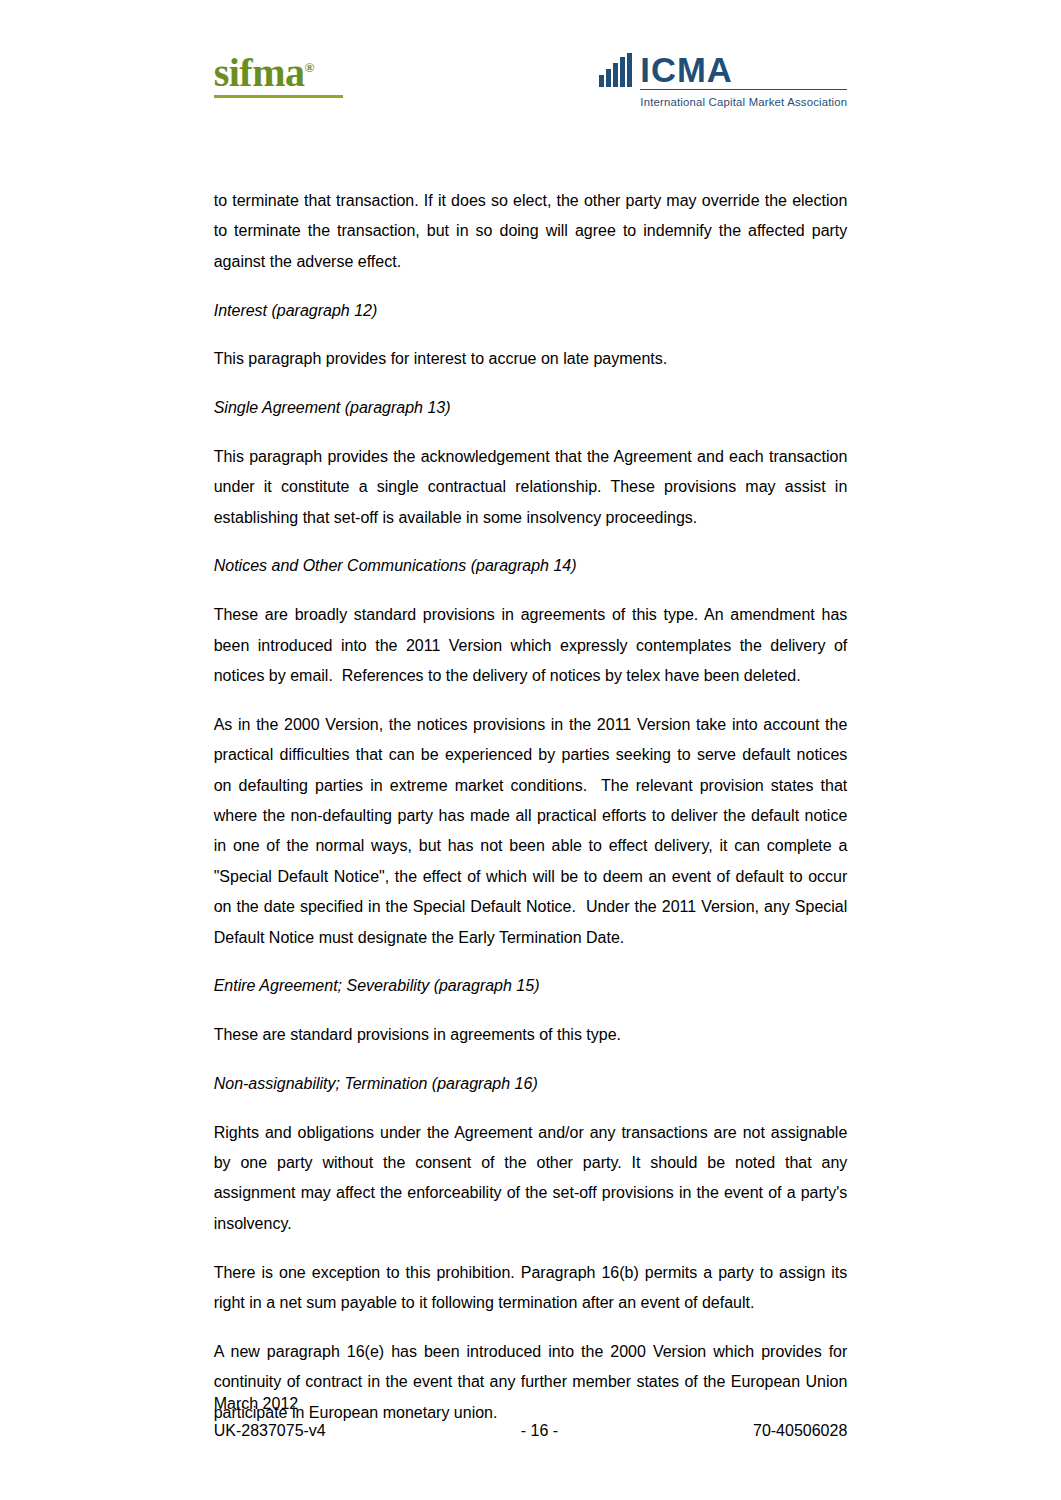sifma®
ICMA
International Capital Market Association
to terminate that transaction. If it does so elect, the other party may override the election to terminate the transaction, but in so doing will agree to indemnify the affected party against the adverse effect.
Interest (paragraph 12)
This paragraph provides for interest to accrue on late payments.
Single Agreement (paragraph 13)
This paragraph provides the acknowledgement that the Agreement and each transaction under it constitute a single contractual relationship. These provisions may assist in establishing that set-off is available in some insolvency proceedings.
Notices and Other Communications (paragraph 14)
These are broadly standard provisions in agreements of this type. An amendment has been introduced into the 2011 Version which expressly contemplates the delivery of notices by email. References to the delivery of notices by telex have been deleted.
As in the 2000 Version, the notices provisions in the 2011 Version take into account the practical difficulties that can be experienced by parties seeking to serve default notices on defaulting parties in extreme market conditions. The relevant provision states that where the non-defaulting party has made all practical efforts to deliver the default notice in one of the normal ways, but has not been able to effect delivery, it can complete a "Special Default Notice", the effect of which will be to deem an event of default to occur on the date specified in the Special Default Notice. Under the 2011 Version, any Special Default Notice must designate the Early Termination Date.
Entire Agreement; Severability (paragraph 15)
These are standard provisions in agreements of this type.
Non-assignability; Termination (paragraph 16)
Rights and obligations under the Agreement and/or any transactions are not assignable by one party without the consent of the other party. It should be noted that any assignment may affect the enforceability of the set-off provisions in the event of a party's insolvency.
There is one exception to this prohibition. Paragraph 16(b) permits a party to assign its right in a net sum payable to it following termination after an event of default.
A new paragraph 16(e) has been introduced into the 2000 Version which provides for continuity of contract in the event that any further member states of the European Union participate in European monetary union.
March 2012
UK-2837075-v4
- 16 -
70-40506028